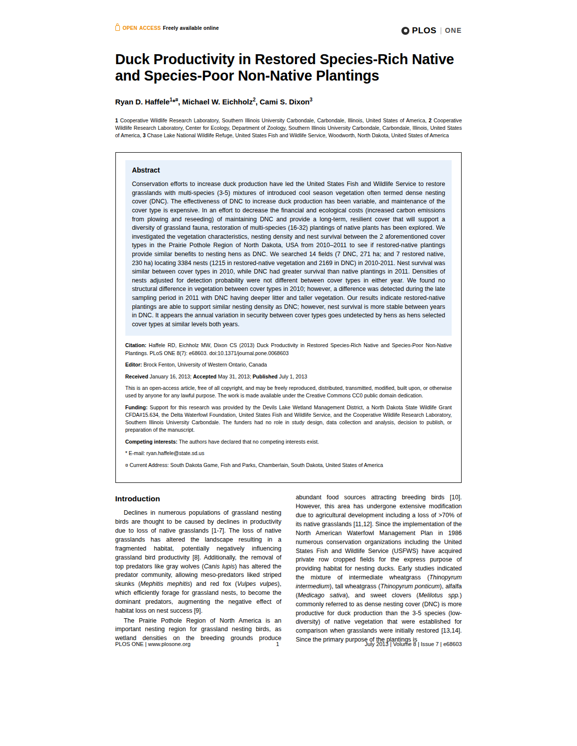OPEN ACCESS Freely available online
PLOS ONE
Duck Productivity in Restored Species-Rich Native and Species-Poor Non-Native Plantings
Ryan D. Haffele1*¤, Michael W. Eichholz2, Cami S. Dixon3
1 Cooperative Wildlife Research Laboratory, Southern Illinois University Carbondale, Carbondale, Illinois, United States of America, 2 Cooperative Wildlife Research Laboratory, Center for Ecology, Department of Zoology, Southern Illinois University Carbondale, Carbondale, Illinois, United States of America, 3 Chase Lake National Wildlife Refuge, United States Fish and Wildlife Service, Woodworth, North Dakota, United States of America
Abstract
Conservation efforts to increase duck production have led the United States Fish and Wildlife Service to restore grasslands with multi-species (3-5) mixtures of introduced cool season vegetation often termed dense nesting cover (DNC). The effectiveness of DNC to increase duck production has been variable, and maintenance of the cover type is expensive. In an effort to decrease the financial and ecological costs (increased carbon emissions from plowing and reseeding) of maintaining DNC and provide a long-term, resilient cover that will support a diversity of grassland fauna, restoration of multi-species (16-32) plantings of native plants has been explored. We investigated the vegetation characteristics, nesting density and nest survival between the 2 aforementioned cover types in the Prairie Pothole Region of North Dakota, USA from 2010–2011 to see if restored-native plantings provide similar benefits to nesting hens as DNC. We searched 14 fields (7 DNC, 271 ha; and 7 restored native, 230 ha) locating 3384 nests (1215 in restored-native vegetation and 2169 in DNC) in 2010-2011. Nest survival was similar between cover types in 2010, while DNC had greater survival than native plantings in 2011. Densities of nests adjusted for detection probability were not different between cover types in either year. We found no structural difference in vegetation between cover types in 2010; however, a difference was detected during the late sampling period in 2011 with DNC having deeper litter and taller vegetation. Our results indicate restored-native plantings are able to support similar nesting density as DNC; however, nest survival is more stable between years in DNC. It appears the annual variation in security between cover types goes undetected by hens as hens selected cover types at similar levels both years.
Citation: Haffele RD, Eichholz MW, Dixon CS (2013) Duck Productivity in Restored Species-Rich Native and Species-Poor Non-Native Plantings. PLoS ONE 8(7): e68603. doi:10.1371/journal.pone.0068603
Editor: Brock Fenton, University of Western Ontario, Canada
Received January 16, 2013; Accepted May 31, 2013; Published July 1, 2013
This is an open-access article, free of all copyright, and may be freely reproduced, distributed, transmitted, modified, built upon, or otherwise used by anyone for any lawful purpose. The work is made available under the Creative Commons CC0 public domain dedication.
Funding: Support for this research was provided by the Devils Lake Wetland Management District, a North Dakota State Wildlife Grant CFDA#15.634, the Delta Waterfowl Foundation, United States Fish and Wildlife Service, and the Cooperative Wildlife Research Laboratory, Southern Illinois University Carbondale. The funders had no role in study design, data collection and analysis, decision to publish, or preparation of the manuscript.
Competing interests: The authors have declared that no competing interests exist.
* E-mail: ryan.haffele@state.sd.us
¤ Current Address: South Dakota Game, Fish and Parks, Chamberlain, South Dakota, United States of America
Introduction
Declines in numerous populations of grassland nesting birds are thought to be caused by declines in productivity due to loss of native grasslands [1-7]. The loss of native grasslands has altered the landscape resulting in a fragmented habitat, potentially negatively influencing grassland bird productivity [8]. Additionally, the removal of top predators like gray wolves (Canis lupis) has altered the predator community, allowing meso-predators liked striped skunks (Mephitis mephitis) and red fox (Vulpes vulpes), which efficiently forage for grassland nests, to become the dominant predators, augmenting the negative effect of habitat loss on nest success [9].
The Prairie Pothole Region of North America is an important nesting region for grassland nesting birds, as wetland densities on the breeding grounds produce abundant food sources attracting breeding birds [10]. However, this area has undergone extensive modification due to agricultural development including a loss of >70% of its native grasslands [11,12]. Since the implementation of the North American Waterfowl Management Plan in 1986 numerous conservation organizations including the United States Fish and Wildlife Service (USFWS) have acquired private row cropped fields for the express purpose of providing habitat for nesting ducks. Early studies indicated the mixture of intermediate wheatgrass (Thinopyrum intermedium), tall wheatgrass (Thinopyrum ponticum), alfalfa (Medicago sativa), and sweet clovers (Melilotus spp.) commonly referred to as dense nesting cover (DNC) is more productive for duck production than the 3-5 species (low-diversity) of native vegetation that were established for comparison when grasslands were initially restored [13,14]. Since the primary purpose of the plantings is
PLOS ONE | www.plosone.org
1
July 2013 | Volume 8 | Issue 7 | e68603